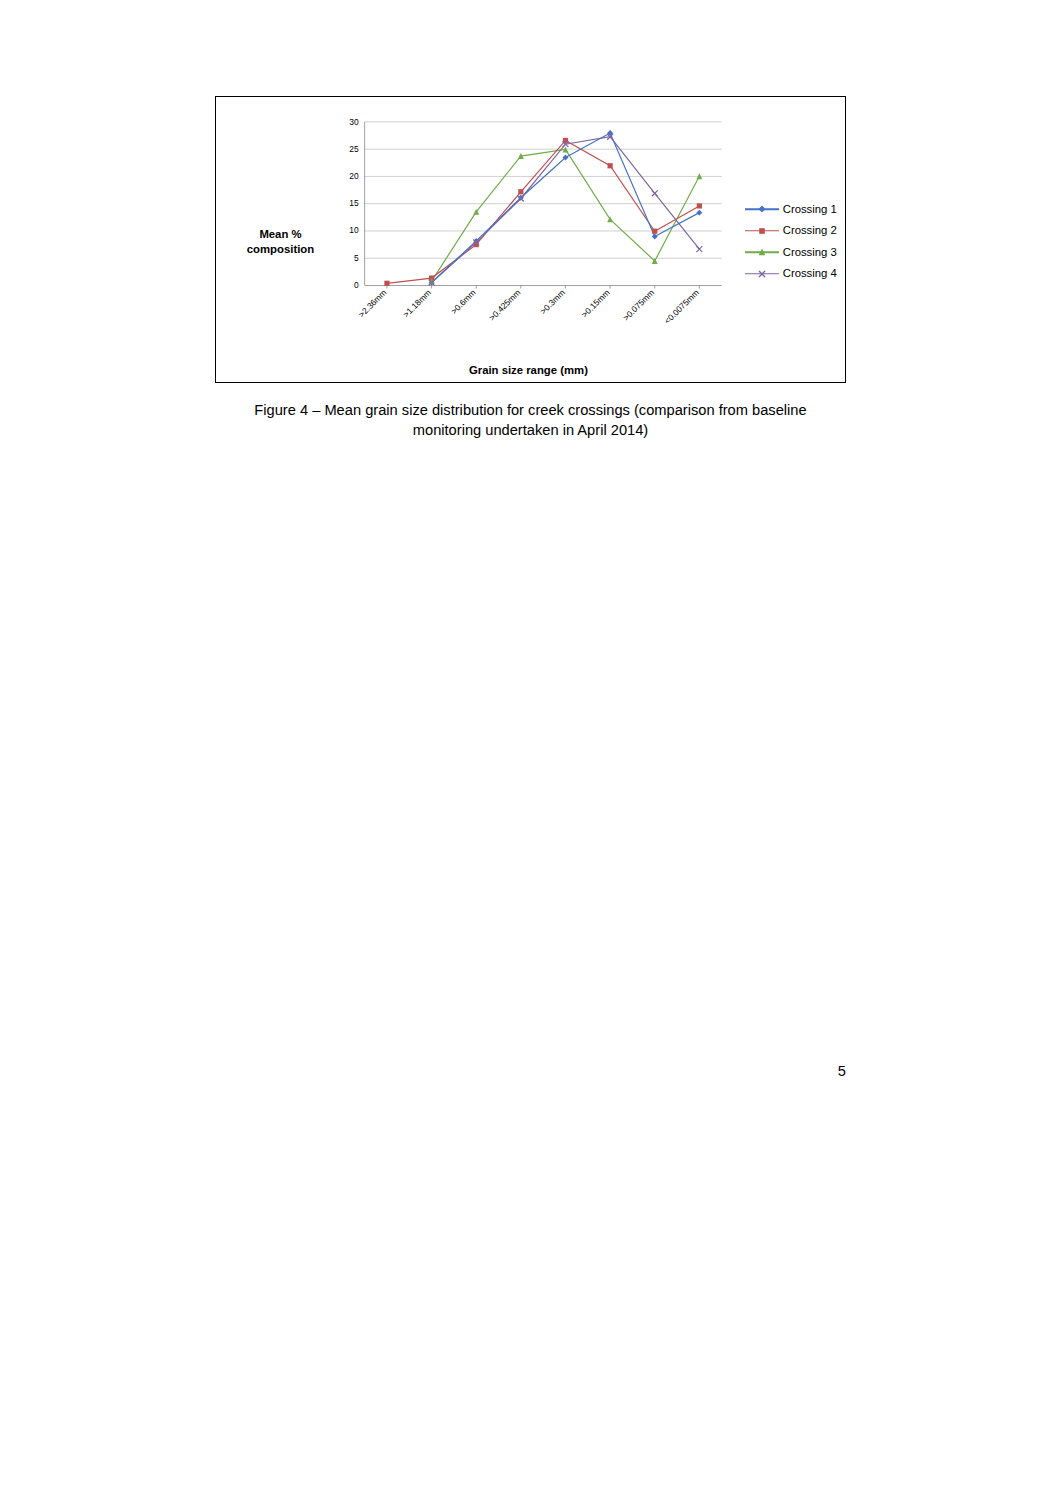Mean %
composition
0 5 10 15 20 25 30 >2.36mm >1.18mm >0.6mm >0.425mm >0.3mm >0.15mm >0.075mm <0.0075mm
Grain size range (mm)
Crossing 1
Crossing 2
Crossing 3
Crossing 4
Figure 4 – Mean grain size distribution for creek crossings (comparison from baseline
monitoring undertaken in April 2014)
5